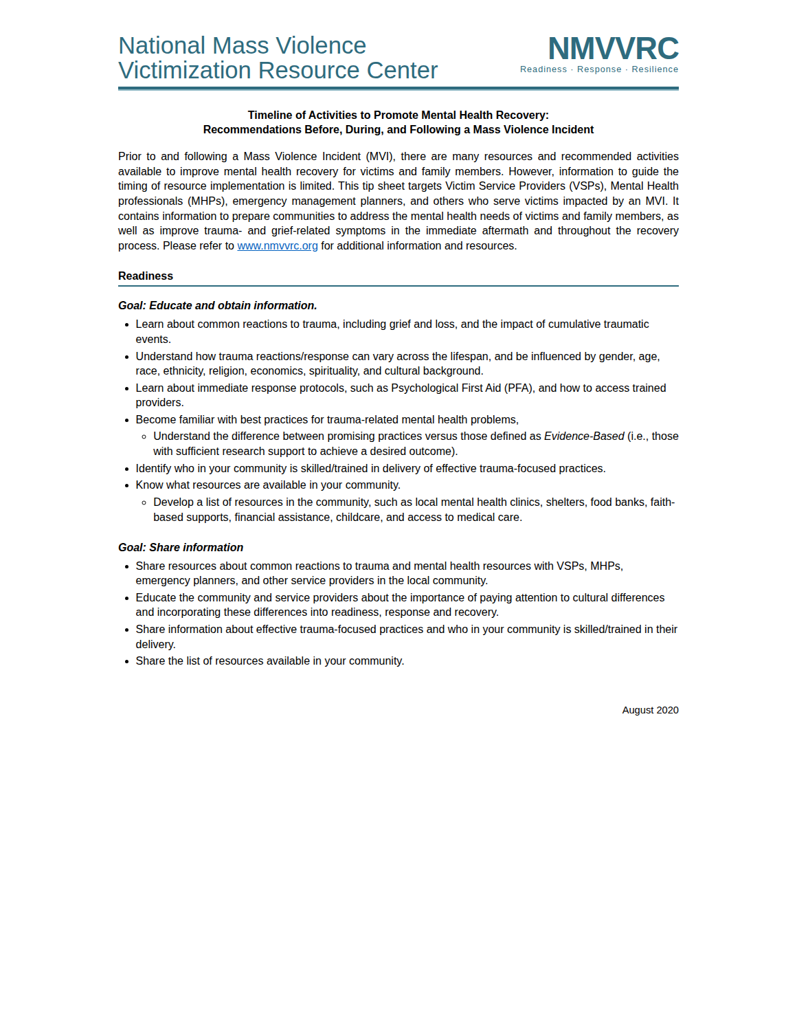National Mass Violence
Victimization Resource Center
NMVVRC
Readiness · Response · Resilience
Timeline of Activities to Promote Mental Health Recovery:
Recommendations Before, During, and Following a Mass Violence Incident
Prior to and following a Mass Violence Incident (MVI), there are many resources and recommended activities available to improve mental health recovery for victims and family members. However, information to guide the timing of resource implementation is limited. This tip sheet targets Victim Service Providers (VSPs), Mental Health professionals (MHPs), emergency management planners, and others who serve victims impacted by an MVI. It contains information to prepare communities to address the mental health needs of victims and family members, as well as improve trauma- and grief-related symptoms in the immediate aftermath and throughout the recovery process. Please refer to www.nmvvrc.org for additional information and resources.
Readiness
Goal: Educate and obtain information.
Learn about common reactions to trauma, including grief and loss, and the impact of cumulative traumatic events.
Understand how trauma reactions/response can vary across the lifespan, and be influenced by gender, age, race, ethnicity, religion, economics, spirituality, and cultural background.
Learn about immediate response protocols, such as Psychological First Aid (PFA), and how to access trained providers.
Become familiar with best practices for trauma-related mental health problems,
Understand the difference between promising practices versus those defined as Evidence-Based (i.e., those with sufficient research support to achieve a desired outcome).
Identify who in your community is skilled/trained in delivery of effective trauma-focused practices.
Know what resources are available in your community.
Develop a list of resources in the community, such as local mental health clinics, shelters, food banks, faith-based supports, financial assistance, childcare, and access to medical care.
Goal: Share information
Share resources about common reactions to trauma and mental health resources with VSPs, MHPs, emergency planners, and other service providers in the local community.
Educate the community and service providers about the importance of paying attention to cultural differences and incorporating these differences into readiness, response and recovery.
Share information about effective trauma-focused practices and who in your community is skilled/trained in their delivery.
Share the list of resources available in your community.
August 2020